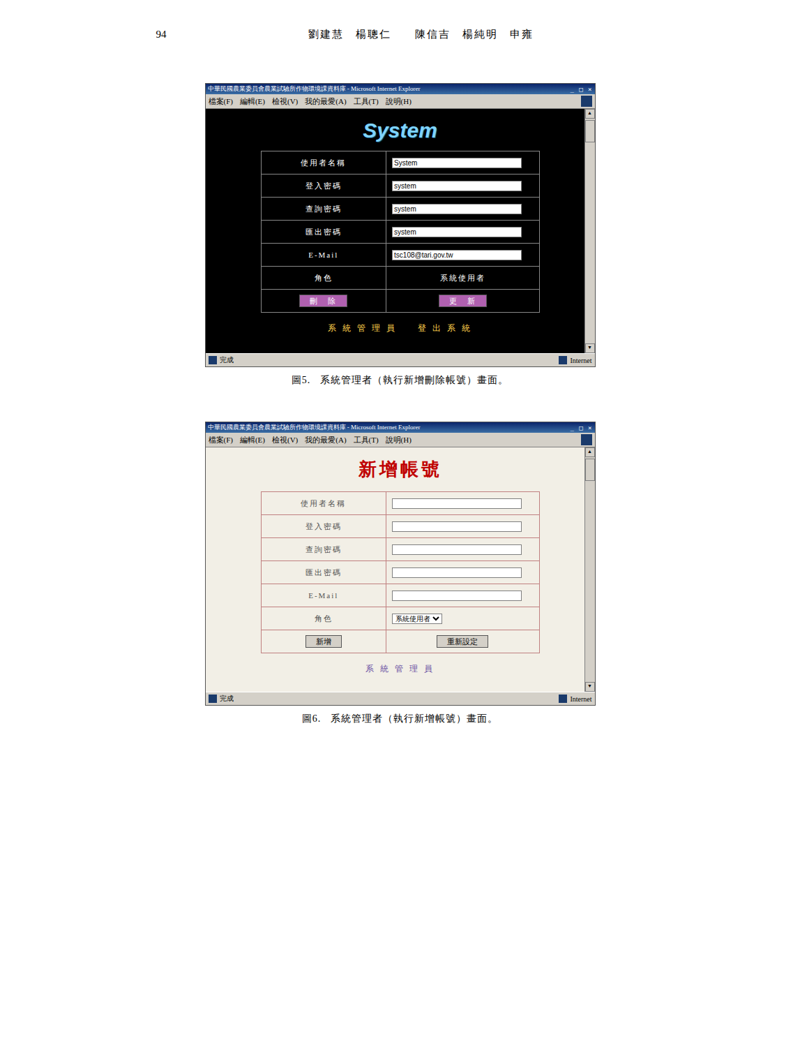94
劉建慧　楊聰仁　　陳信吉　楊純明　申雍
中華民國農業委員會農業試驗所作物環境課資料庫 - Microsoft Internet Explorer _ □ ×
檔案(F) 編輯(E) 檢視(V) 我的最愛(A) 工具(T) 說明(H)
▲
▼
System
| 使用者名稱 | |
| 登入密碼 | |
| 查詢密碼 | |
| 匯出密碼 | |
| E-Mail | |
| 角色 | 系統使用者 |
| 刪 除 | 更 新 |
系 統 管 理 員　　登 出 系 統
完成 Internet
圖5. 系統管理者（執行新增刪除帳號）畫面。
中華民國農業委員會農業試驗所作物環境課資料庫 - Microsoft Internet Explorer _ □ ×
檔案(F) 編輯(E) 檢視(V) 我的最愛(A) 工具(T) 說明(H)
▲
▼
新增帳號
| 使用者名稱 | |
| 登入密碼 | |
| 查詢密碼 | |
| 匯出密碼 | |
| E-Mail | |
| 角色 | 系統使用者 |
| 新增 | 重新設定 |
系 統 管 理 員
完成 Internet
圖6. 系統管理者（執行新增帳號）畫面。